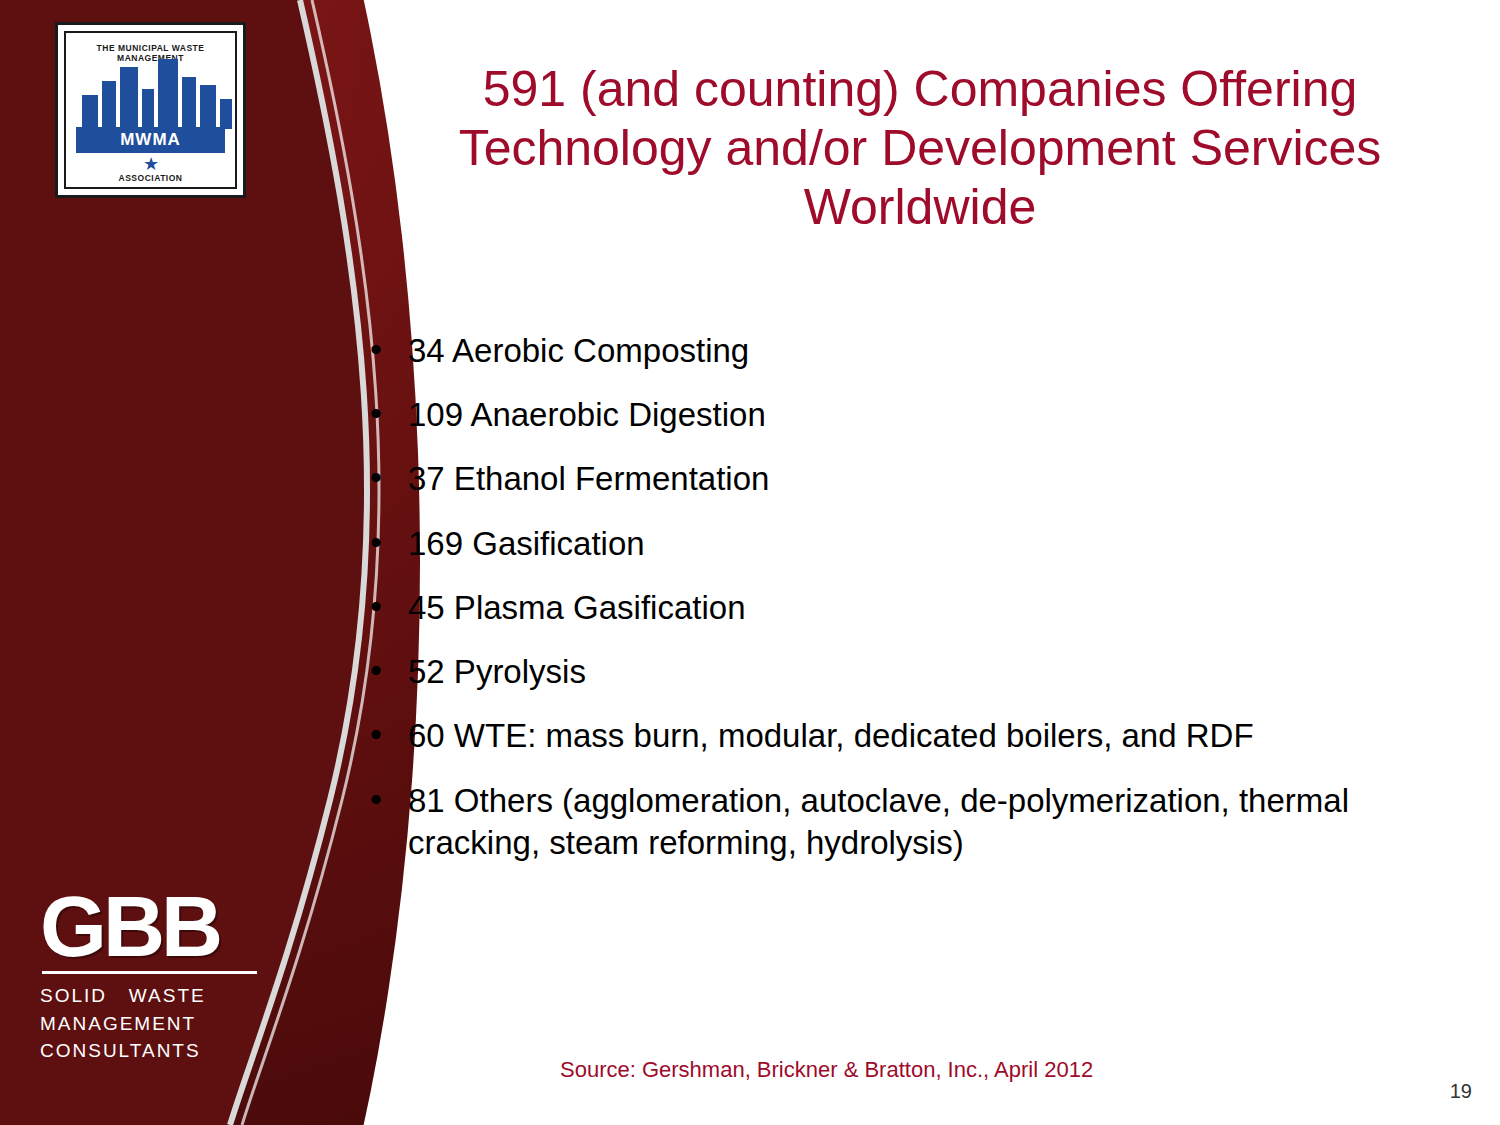THE MUNICIPAL WASTE MANAGEMENT
MWMA
★
ASSOCIATION
591 (and counting) Companies Offering Technology and/or Development Services Worldwide
34 Aerobic Composting
109 Anaerobic Digestion
37 Ethanol Fermentation
169 Gasification
45 Plasma Gasification
52 Pyrolysis
60 WTE: mass burn, modular, dedicated boilers, and RDF
81 Others (agglomeration, autoclave, de-polymerization, thermal cracking, steam reforming, hydrolysis)
GBB
SOLID WASTE MANAGEMENT CONSULTANTS
Source: Gershman, Brickner & Bratton, Inc., April 2012
19